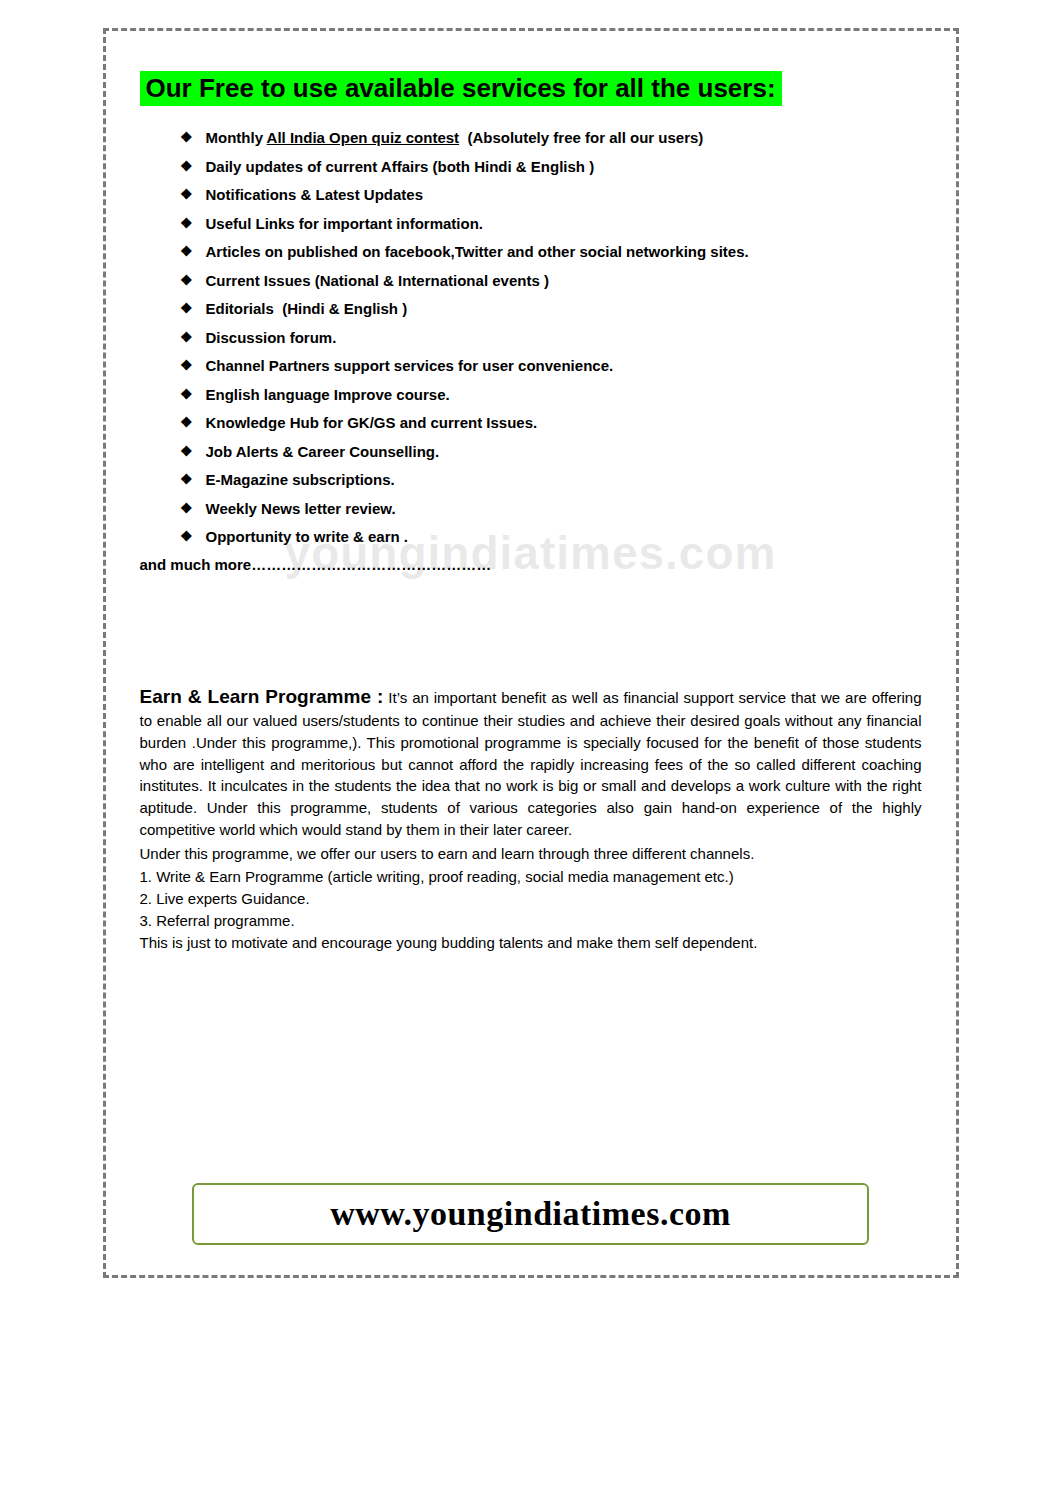youngindiatimes.com
Our Free to use available services for all the users:
Monthly All India Open quiz contest (Absolutely free for all our users)
Daily updates of current Affairs (both Hindi & English )
Notifications & Latest Updates
Useful Links for important information.
Articles on published on facebook,Twitter and other social networking sites.
Current Issues (National & International events )
Editorials (Hindi & English )
Discussion forum.
Channel Partners support services for user convenience.
English language Improve course.
Knowledge Hub for GK/GS and current Issues.
Job Alerts & Career Counselling.
E-Magazine subscriptions.
Weekly News letter review.
Opportunity to write & earn .
and much more…………………………………………
Earn & Learn Programme : It’s an important benefit as well as financial support service that we are offering to enable all our valued users/students to continue their studies and achieve their desired goals without any financial burden .Under this programme,). This promotional programme is specially focused for the benefit of those students who are intelligent and meritorious but cannot afford the rapidly increasing fees of the so called different coaching institutes. It inculcates in the students the idea that no work is big or small and develops a work culture with the right aptitude. Under this programme, students of various categories also gain hand-on experience of the highly competitive world which would stand by them in their later career.
Under this programme, we offer our users to earn and learn through three different channels.
1. Write & Earn Programme (article writing, proof reading, social media management etc.)
2. Live experts Guidance.
3. Referral programme.
This is just to motivate and encourage young budding talents and make them self dependent.
www.youngindiatimes.com